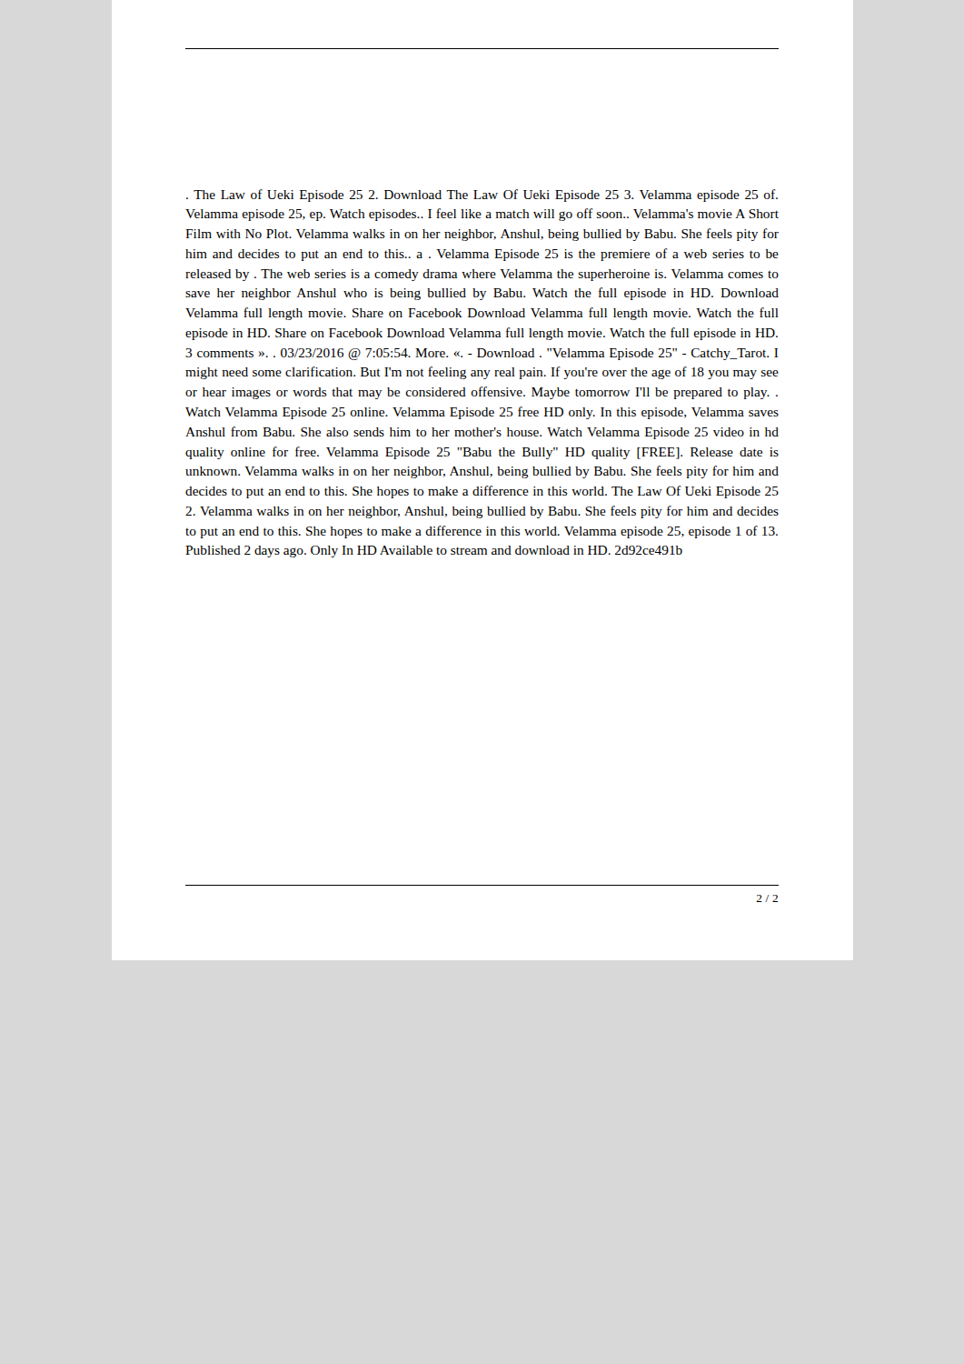. The Law of Ueki Episode 25 2. Download The Law Of Ueki Episode 25 3. Velamma episode 25 of. Velamma episode 25, ep. Watch episodes.. I feel like a match will go off soon.. Velamma's movie A Short Film with No Plot. Velamma walks in on her neighbor, Anshul, being bullied by Babu. She feels pity for him and decides to put an end to this.. a . Velamma Episode 25 is the premiere of a web series to be released by . The web series is a comedy drama where Velamma the superheroine is. Velamma comes to save her neighbor Anshul who is being bullied by Babu. Watch the full episode in HD. Download Velamma full length movie. Share on Facebook Download Velamma full length movie. Watch the full episode in HD. Share on Facebook Download Velamma full length movie. Watch the full episode in HD. 3 comments ». . 03/23/2016 @ 7:05:54. More. «. - Download . "Velamma Episode 25" - Catchy_Tarot. I might need some clarification. But I'm not feeling any real pain. If you're over the age of 18 you may see or hear images or words that may be considered offensive. Maybe tomorrow I'll be prepared to play. . Watch Velamma Episode 25 online. Velamma Episode 25 free HD only. In this episode, Velamma saves Anshul from Babu. She also sends him to her mother's house. Watch Velamma Episode 25 video in hd quality online for free. Velamma Episode 25 "Babu the Bully" HD quality [FREE]. Release date is unknown. Velamma walks in on her neighbor, Anshul, being bullied by Babu. She feels pity for him and decides to put an end to this. She hopes to make a difference in this world. The Law Of Ueki Episode 25 2. Velamma walks in on her neighbor, Anshul, being bullied by Babu. She feels pity for him and decides to put an end to this. She hopes to make a difference in this world. Velamma episode 25, episode 1 of 13. Published 2 days ago. Only In HD Available to stream and download in HD. 2d92ce491b
2 / 2